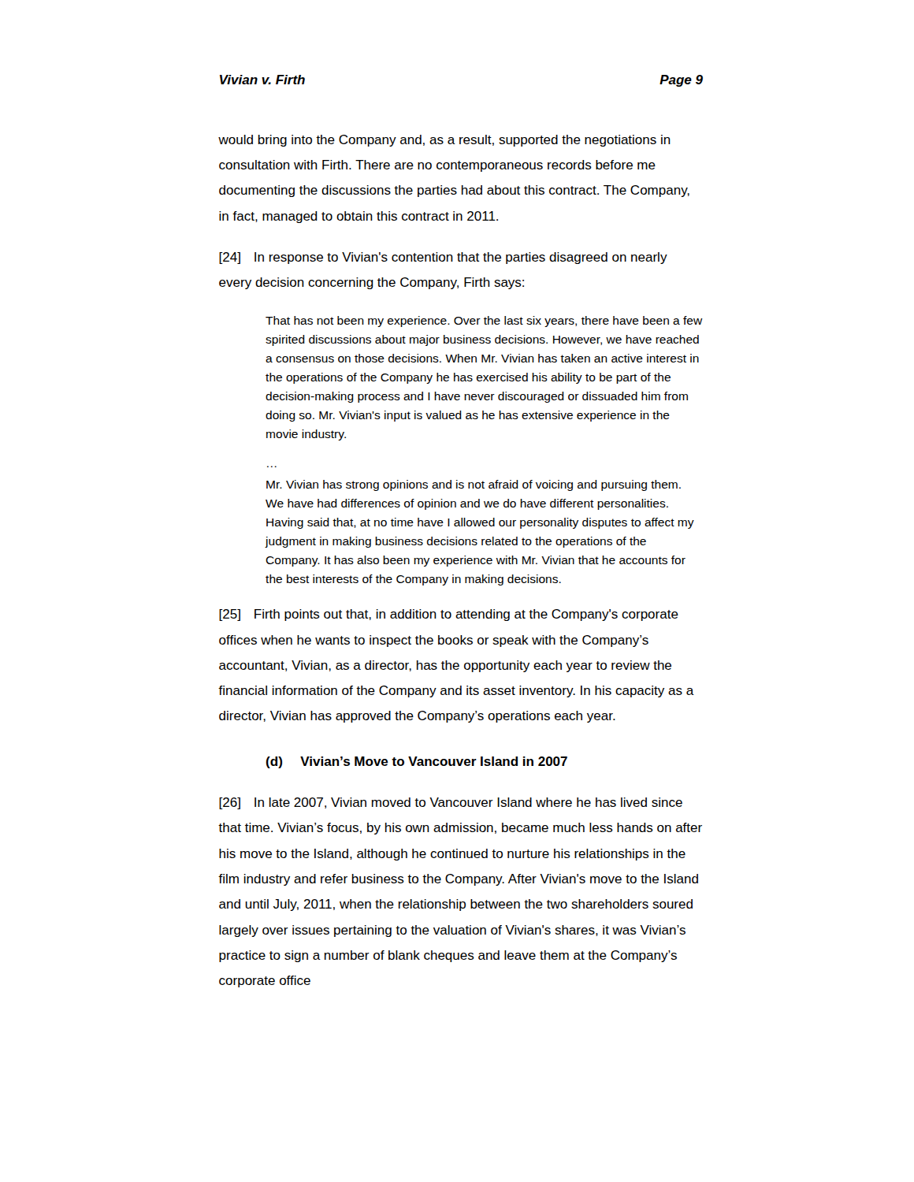Vivian v. Firth
Page 9
would bring into the Company and, as a result, supported the negotiations in consultation with Firth. There are no contemporaneous records before me documenting the discussions the parties had about this contract. The Company, in fact, managed to obtain this contract in 2011.
[24] In response to Vivian's contention that the parties disagreed on nearly every decision concerning the Company, Firth says:
That has not been my experience. Over the last six years, there have been a few spirited discussions about major business decisions. However, we have reached a consensus on those decisions. When Mr. Vivian has taken an active interest in the operations of the Company he has exercised his ability to be part of the decision-making process and I have never discouraged or dissuaded him from doing so. Mr. Vivian's input is valued as he has extensive experience in the movie industry.
…
Mr. Vivian has strong opinions and is not afraid of voicing and pursuing them. We have had differences of opinion and we do have different personalities. Having said that, at no time have I allowed our personality disputes to affect my judgment in making business decisions related to the operations of the Company. It has also been my experience with Mr. Vivian that he accounts for the best interests of the Company in making decisions.
[25] Firth points out that, in addition to attending at the Company's corporate offices when he wants to inspect the books or speak with the Company’s accountant, Vivian, as a director, has the opportunity each year to review the financial information of the Company and its asset inventory. In his capacity as a director, Vivian has approved the Company’s operations each year.
(d) Vivian’s Move to Vancouver Island in 2007
[26] In late 2007, Vivian moved to Vancouver Island where he has lived since that time. Vivian’s focus, by his own admission, became much less hands on after his move to the Island, although he continued to nurture his relationships in the film industry and refer business to the Company. After Vivian's move to the Island and until July, 2011, when the relationship between the two shareholders soured largely over issues pertaining to the valuation of Vivian's shares, it was Vivian’s practice to sign a number of blank cheques and leave them at the Company’s corporate office